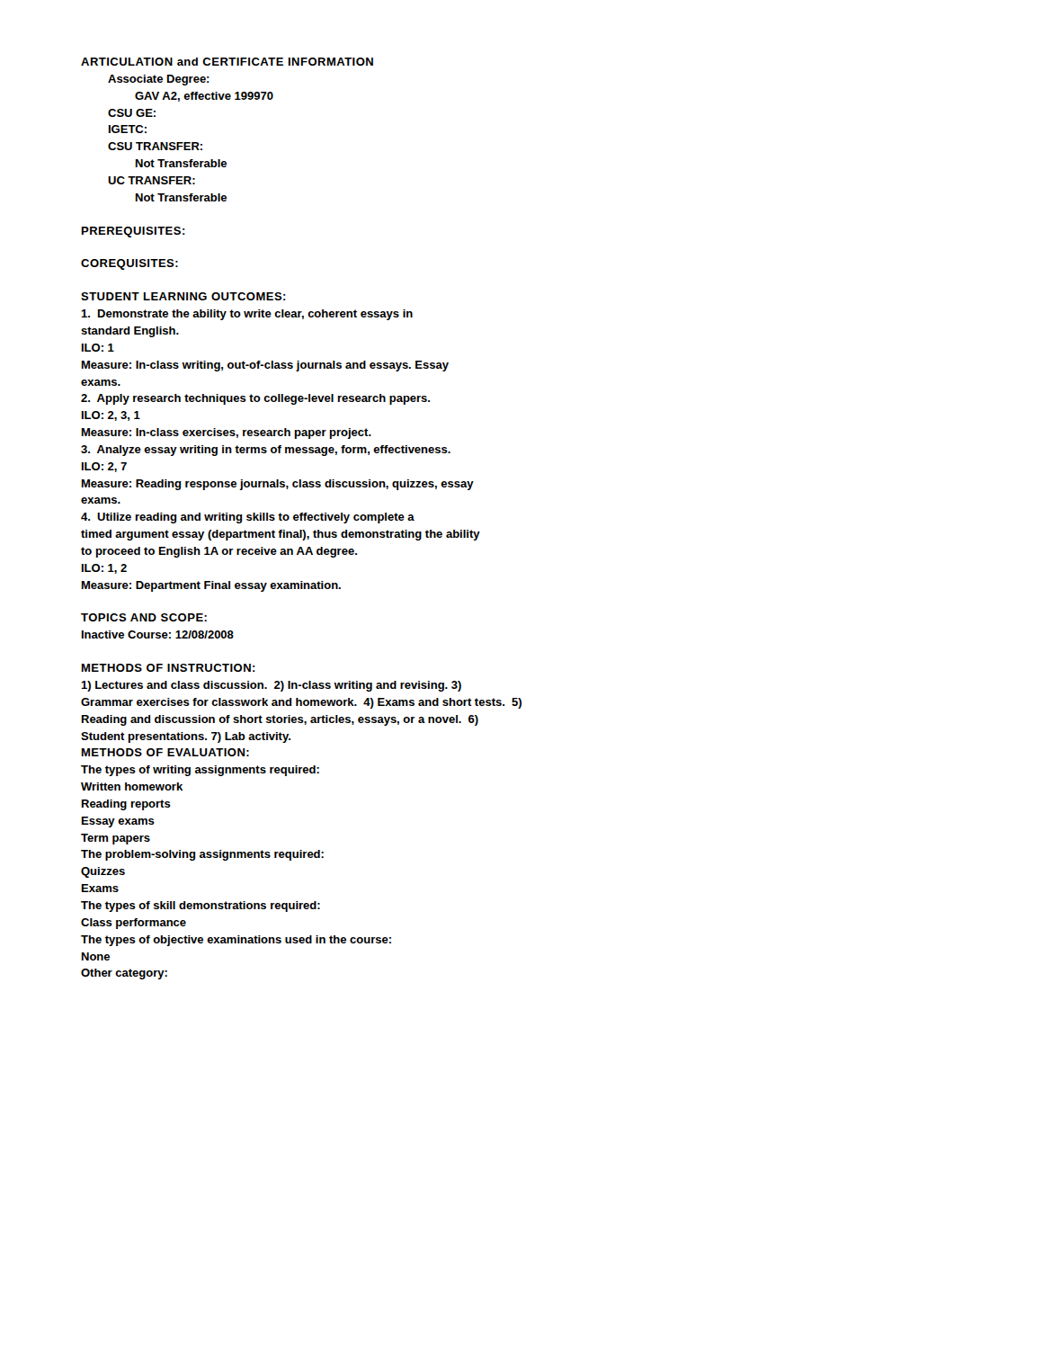ARTICULATION and CERTIFICATE INFORMATION
Associate Degree:
GAV A2, effective 199970
CSU GE:
IGETC:
CSU TRANSFER:
Not Transferable
UC TRANSFER:
Not Transferable
PREREQUISITES:
COREQUISITES:
STUDENT LEARNING OUTCOMES:
1. Demonstrate the ability to write clear, coherent essays in
standard English.
ILO: 1
Measure: In-class writing, out-of-class journals and essays. Essay
exams.
2. Apply research techniques to college-level research papers.
ILO: 2, 3, 1
Measure: In-class exercises, research paper project.
3. Analyze essay writing in terms of message, form, effectiveness.
ILO: 2, 7
Measure: Reading response journals, class discussion, quizzes, essay
exams.
4. Utilize reading and writing skills to effectively complete a
timed argument essay (department final), thus demonstrating the ability
to proceed to English 1A or receive an AA degree.
ILO: 1, 2
Measure: Department Final essay examination.
TOPICS AND SCOPE:
Inactive Course: 12/08/2008
METHODS OF INSTRUCTION:
1) Lectures and class discussion. 2) In-class writing and revising. 3)
Grammar exercises for classwork and homework. 4) Exams and short tests. 5)
Reading and discussion of short stories, articles, essays, or a novel. 6)
Student presentations. 7) Lab activity.
METHODS OF EVALUATION:
The types of writing assignments required:
Written homework
Reading reports
Essay exams
Term papers
The problem-solving assignments required:
Quizzes
Exams
The types of skill demonstrations required:
Class performance
The types of objective examinations used in the course:
None
Other category: